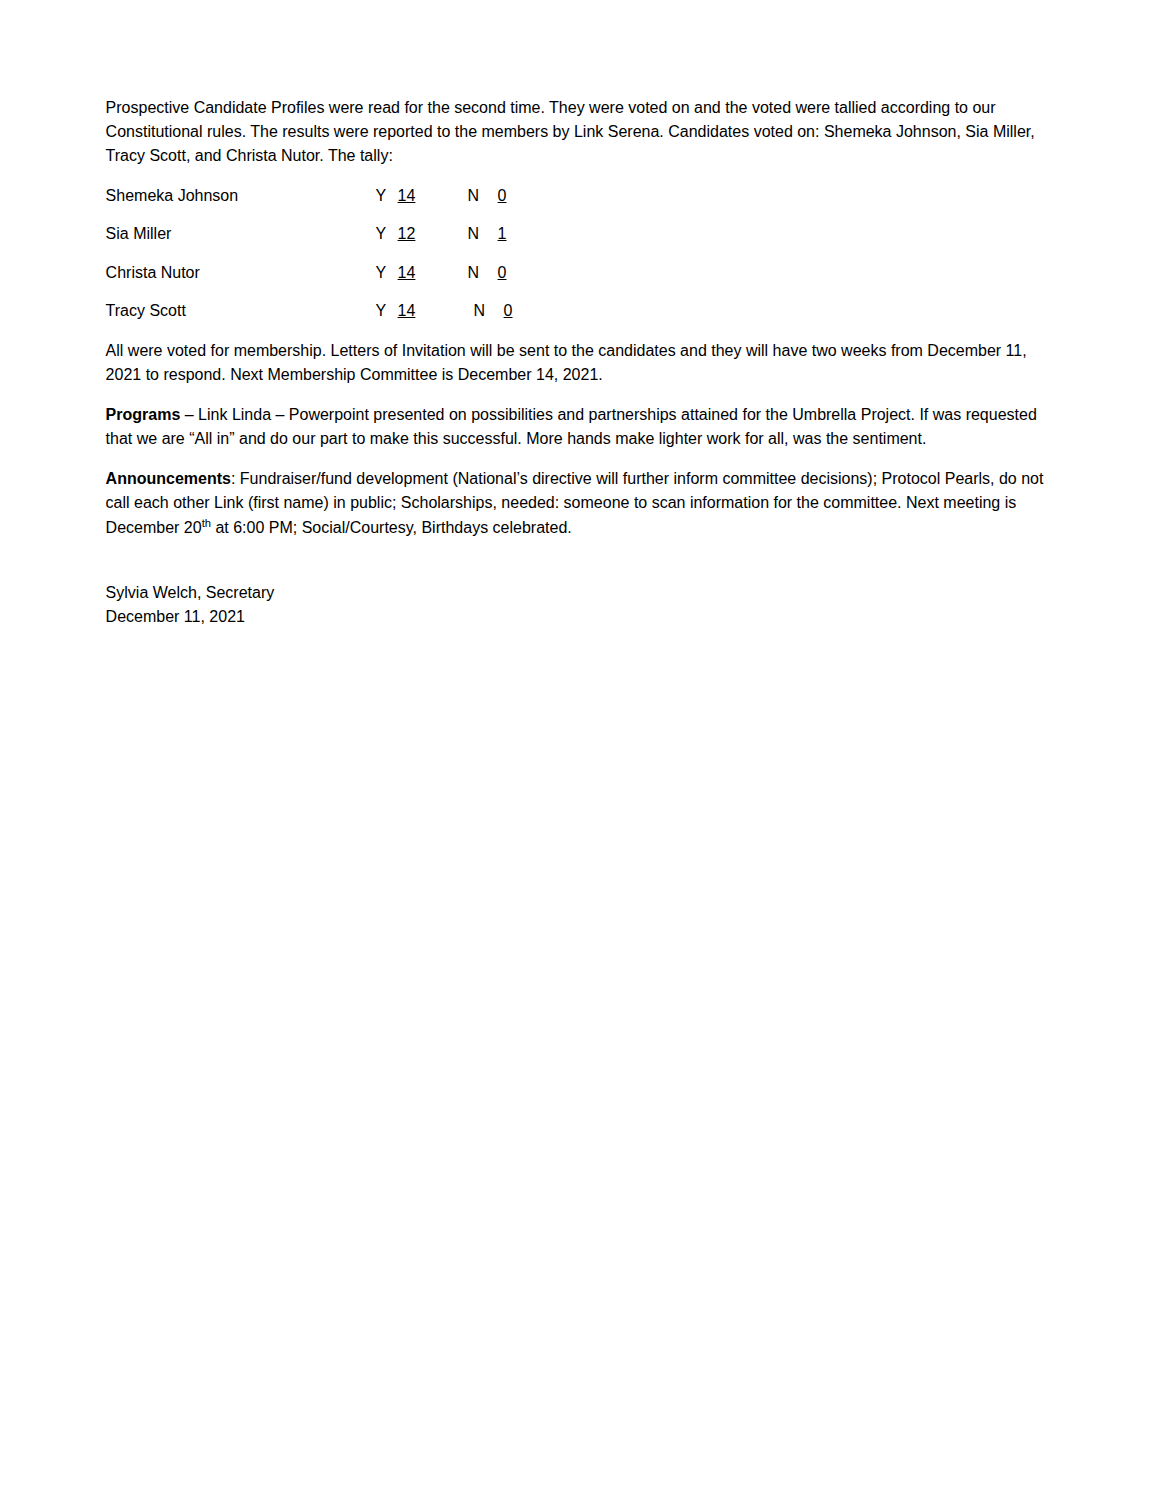Prospective Candidate Profiles were read for the second time. They were voted on and the voted were tallied according to our Constitutional rules. The results were reported to the members by Link Serena. Candidates voted on: Shemeka Johnson, Sia Miller, Tracy Scott, and Christa Nutor. The tally:
Shemeka Johnson Y 14 N 0
Sia Miller Y 12 N 1
Christa Nutor Y 14 N 0
Tracy Scott Y 14 N 0
All were voted for membership. Letters of Invitation will be sent to the candidates and they will have two weeks from December 11, 2021 to respond. Next Membership Committee is December 14, 2021.
Programs – Link Linda – Powerpoint presented on possibilities and partnerships attained for the Umbrella Project. If was requested that we are “All in” and do our part to make this successful. More hands make lighter work for all, was the sentiment.
Announcements: Fundraiser/fund development (National’s directive will further inform committee decisions); Protocol Pearls, do not call each other Link (first name) in public; Scholarships, needed: someone to scan information for the committee. Next meeting is December 20th at 6:00 PM; Social/Courtesy, Birthdays celebrated.
Sylvia Welch, Secretary
December 11, 2021